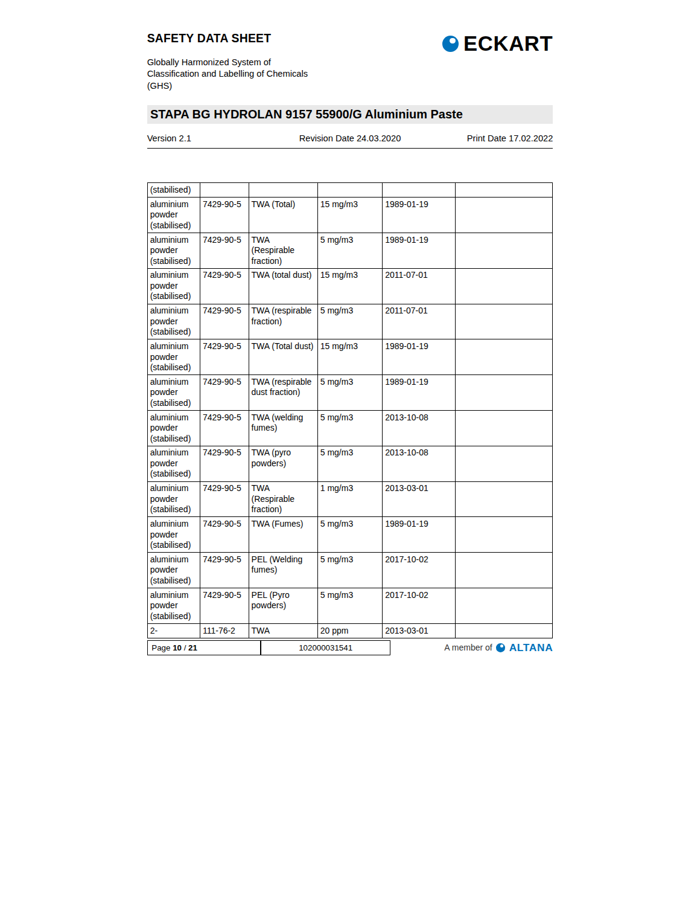SAFETY DATA SHEET
Globally Harmonized System of Classification and Labelling of Chemicals (GHS)
ECKART
STAPA BG HYDROLAN 9157 55900/G Aluminium Paste
Version 2.1
Revision Date 24.03.2020
Print Date 17.02.2022
| (stabilised) | | | | | |
| aluminium powder (stabilised) | 7429-90-5 | TWA (Total) | 15 mg/m3 | 1989-01-19 | |
| aluminium powder (stabilised) | 7429-90-5 | TWA (Respirable fraction) | 5 mg/m3 | 1989-01-19 | |
| aluminium powder (stabilised) | 7429-90-5 | TWA (total dust) | 15 mg/m3 | 2011-07-01 | |
| aluminium powder (stabilised) | 7429-90-5 | TWA (respirable fraction) | 5 mg/m3 | 2011-07-01 | |
| aluminium powder (stabilised) | 7429-90-5 | TWA (Total dust) | 15 mg/m3 | 1989-01-19 | |
| aluminium powder (stabilised) | 7429-90-5 | TWA (respirable dust fraction) | 5 mg/m3 | 1989-01-19 | |
| aluminium powder (stabilised) | 7429-90-5 | TWA (welding fumes) | 5 mg/m3 | 2013-10-08 | |
| aluminium powder (stabilised) | 7429-90-5 | TWA (pyro powders) | 5 mg/m3 | 2013-10-08 | |
| aluminium powder (stabilised) | 7429-90-5 | TWA (Respirable fraction) | 1 mg/m3 | 2013-03-01 | |
| aluminium powder (stabilised) | 7429-90-5 | TWA (Fumes) | 5 mg/m3 | 1989-01-19 | |
| aluminium powder (stabilised) | 7429-90-5 | PEL (Welding fumes) | 5 mg/m3 | 2017-10-02 | |
| aluminium powder (stabilised) | 7429-90-5 | PEL (Pyro powders) | 5 mg/m3 | 2017-10-02 | |
| 2- | 111-76-2 | TWA | 20 ppm | 2013-03-01 | |
Page 10 / 21
102000031541
A member of ALTANA